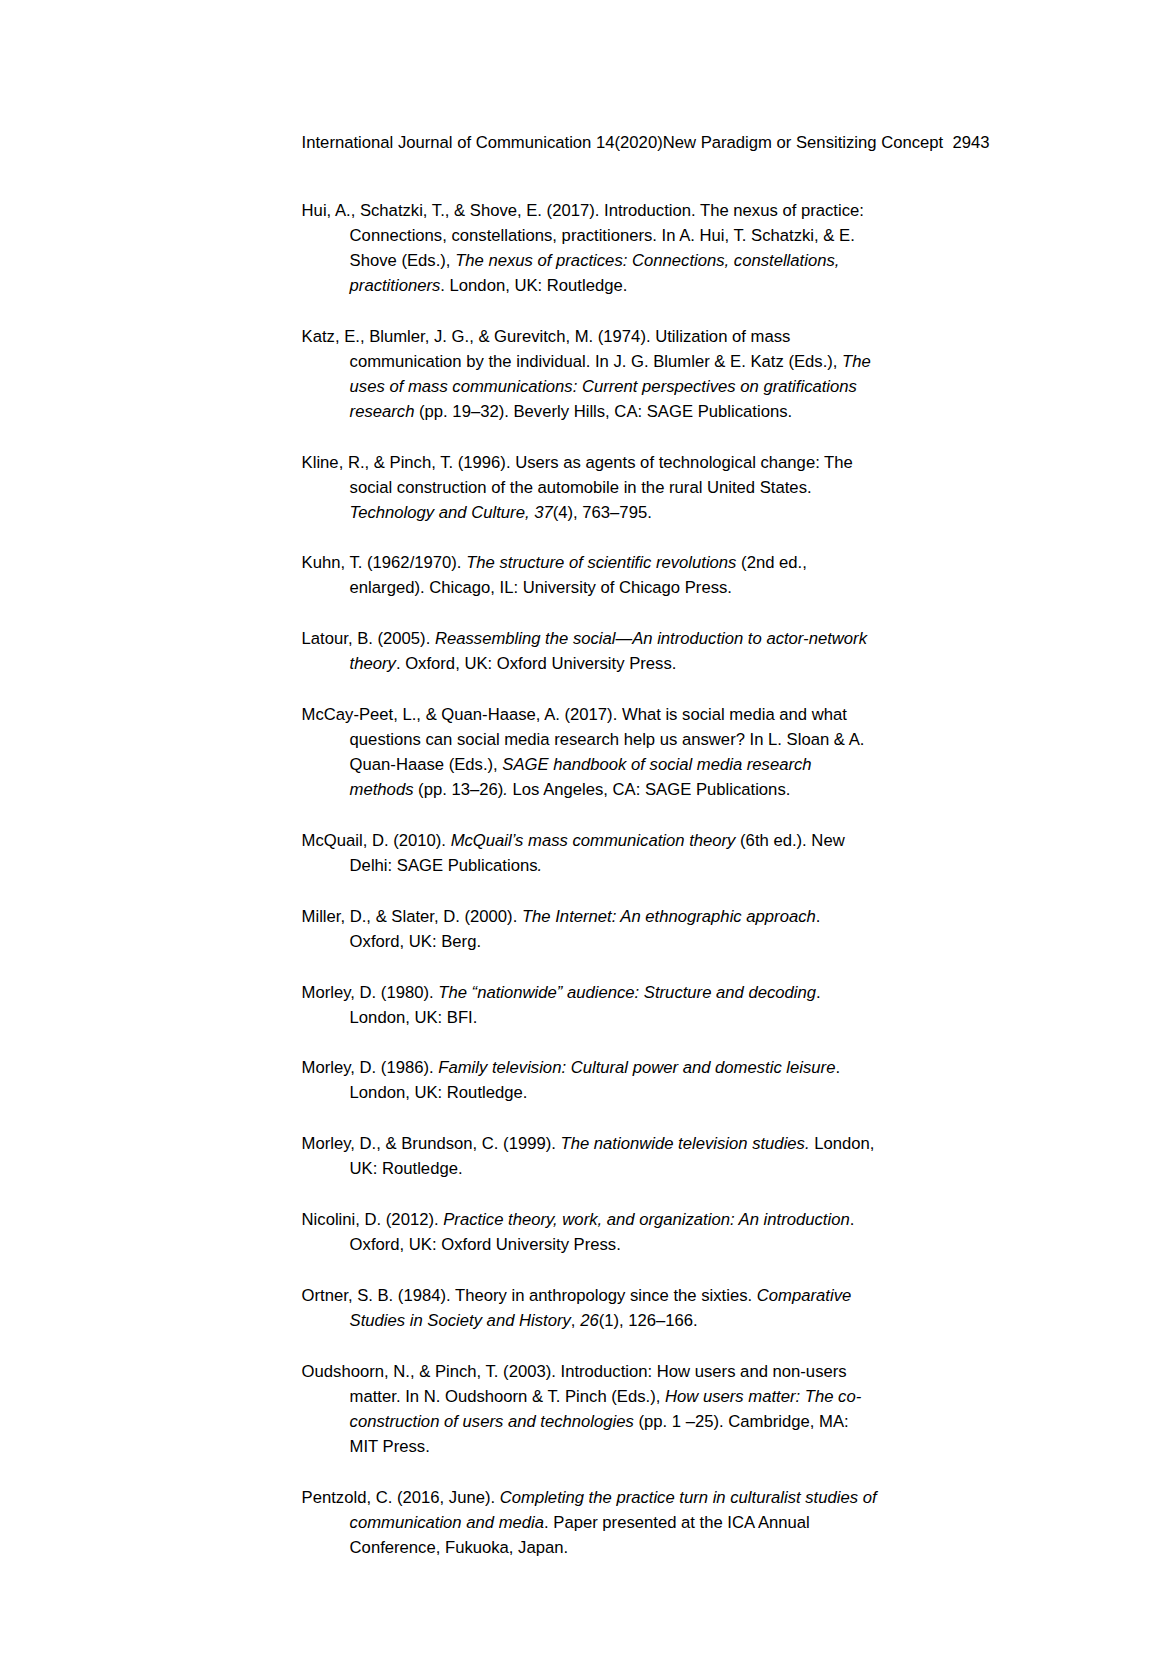International Journal of Communication 14(2020) New Paradigm or Sensitizing Concept 2943
Hui, A., Schatzki, T., & Shove, E. (2017). Introduction. The nexus of practice: Connections, constellations, practitioners. In A. Hui, T. Schatzki, & E. Shove (Eds.), The nexus of practices: Connections, constellations, practitioners. London, UK: Routledge.
Katz, E., Blumler, J. G., & Gurevitch, M. (1974). Utilization of mass communication by the individual. In J. G. Blumler & E. Katz (Eds.), The uses of mass communications: Current perspectives on gratifications research (pp. 19–32). Beverly Hills, CA: SAGE Publications.
Kline, R., & Pinch, T. (1996). Users as agents of technological change: The social construction of the automobile in the rural United States. Technology and Culture, 37(4), 763–795.
Kuhn, T. (1962/1970). The structure of scientific revolutions (2nd ed., enlarged). Chicago, IL: University of Chicago Press.
Latour, B. (2005). Reassembling the social—An introduction to actor-network theory. Oxford, UK: Oxford University Press.
McCay-Peet, L., & Quan-Haase, A. (2017). What is social media and what questions can social media research help us answer? In L. Sloan & A. Quan-Haase (Eds.), SAGE handbook of social media research methods (pp. 13–26). Los Angeles, CA: SAGE Publications.
McQuail, D. (2010). McQuail’s mass communication theory (6th ed.). New Delhi: SAGE Publications.
Miller, D., & Slater, D. (2000). The Internet: An ethnographic approach. Oxford, UK: Berg.
Morley, D. (1980). The “nationwide” audience: Structure and decoding. London, UK: BFI.
Morley, D. (1986). Family television: Cultural power and domestic leisure. London, UK: Routledge.
Morley, D., & Brundson, C. (1999). The nationwide television studies. London, UK: Routledge.
Nicolini, D. (2012). Practice theory, work, and organization: An introduction. Oxford, UK: Oxford University Press.
Ortner, S. B. (1984). Theory in anthropology since the sixties. Comparative Studies in Society and History, 26(1), 126–166.
Oudshoorn, N., & Pinch, T. (2003). Introduction: How users and non-users matter. In N. Oudshoorn & T. Pinch (Eds.), How users matter: The co-construction of users and technologies (pp. 1 –25). Cambridge, MA: MIT Press.
Pentzold, C. (2016, June). Completing the practice turn in culturalist studies of communication and media. Paper presented at the ICA Annual Conference, Fukuoka, Japan.